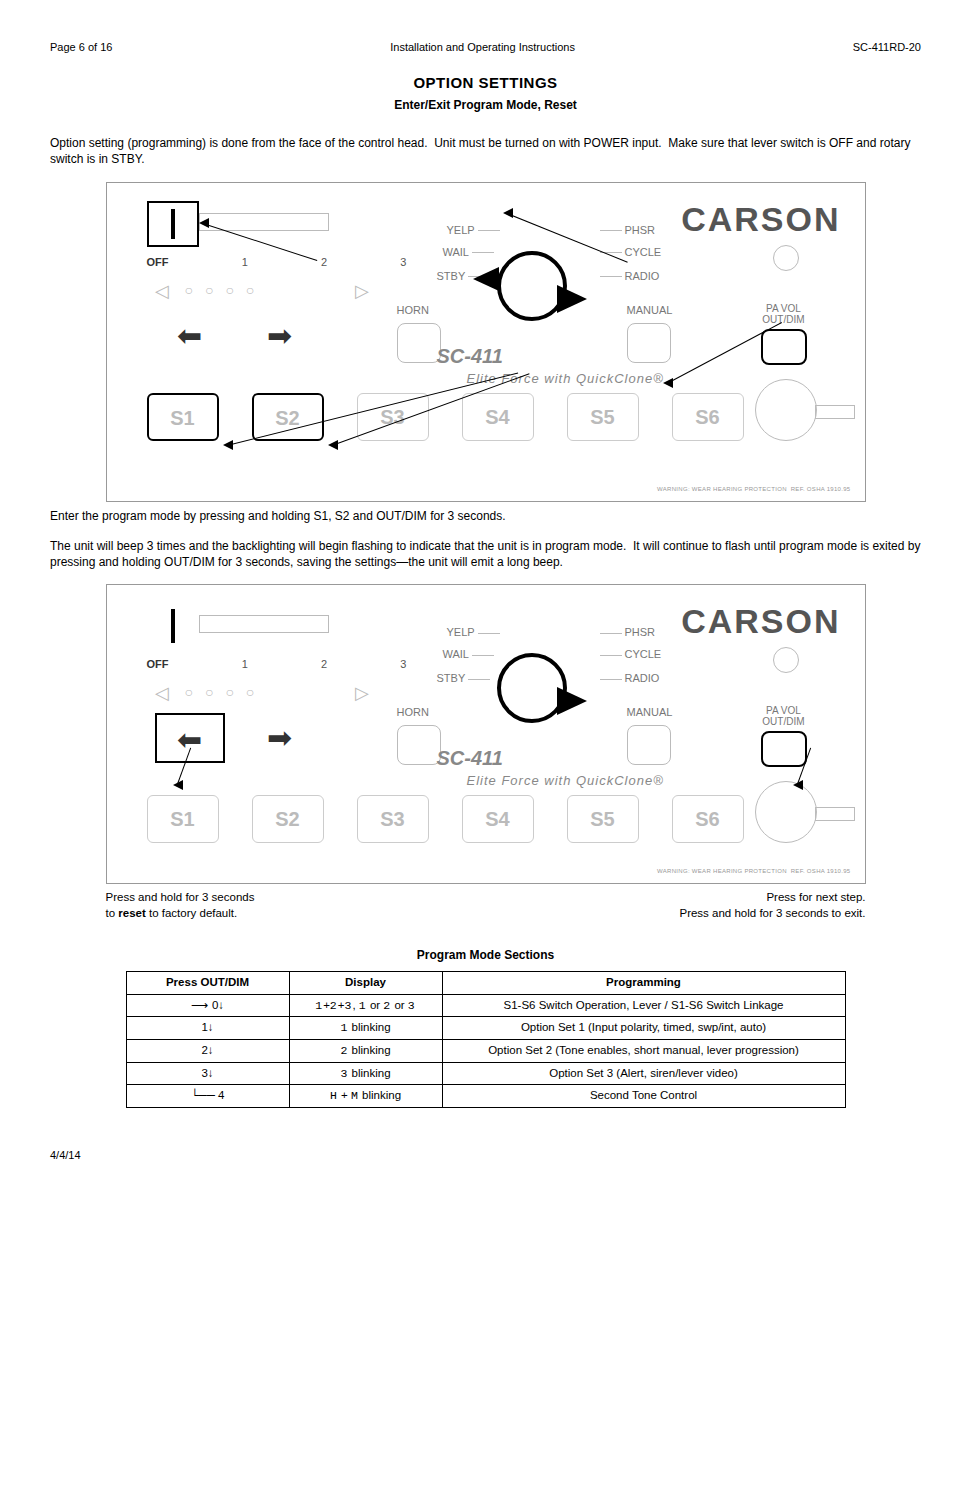Page 6 of 16
Installation and Operating Instructions
SC-411RD-20
OPTION SETTINGS
Enter/Exit Program Mode, Reset
Option setting (programming) is done from the face of the control head. Unit must be turned on with POWER input. Make sure that lever switch is OFF and rotary switch is in STBY.
OFF 123
◁ ○○○○ ▷
⬅
➡
YELP
WAIL
STBY
PHSR
CYCLE
RADIO
CARSON
HORN
MANUAL
PA VOL
OUT/DIM
SC-411Elite Force with QuickClone®
S1
S2
S3
S4
S5
S6
WARNING: WEAR HEARING PROTECTION REF. OSHA 1910.95
Enter the program mode by pressing and holding S1, S2 and OUT/DIM for 3 seconds.
The unit will beep 3 times and the backlighting will begin flashing to indicate that the unit is in program mode. It will continue to flash until program mode is exited by pressing and holding OUT/DIM for 3 seconds, saving the settings—the unit will emit a long beep.
OFF 123
◁ ○○○○ ▷
⬅
➡
YELP
WAIL
STBY
PHSR
CYCLE
RADIO
CARSON
HORN
MANUAL
PA VOL
OUT/DIM
SC-411Elite Force with QuickClone®
S1
S2
S3
S4
S5
S6
WARNING: WEAR HEARING PROTECTION REF. OSHA 1910.95
Press and hold for 3 seconds
to reset to factory default.
Press for next step.
Press and hold for 3 seconds to exit.
Program Mode Sections
| Press OUT/DIM | Display | Programming |
| --- | --- | --- |
| ⟶ 0↓ | 1 + 2 + 3 , 1 or 2 or 3 | S1-S6 Switch Operation, Lever / S1-S6 Switch Linkage |
| 1↓ | 1 blinking | Option Set 1 (Input polarity, timed, swp/int, auto) |
| 2↓ | 2 blinking | Option Set 2 (Tone enables, short manual, lever progression) |
| 3↓ | 3 blinking | Option Set 3 (Alert, siren/lever video) |
| └── 4 | H + M blinking | Second Tone Control |
4/4/14